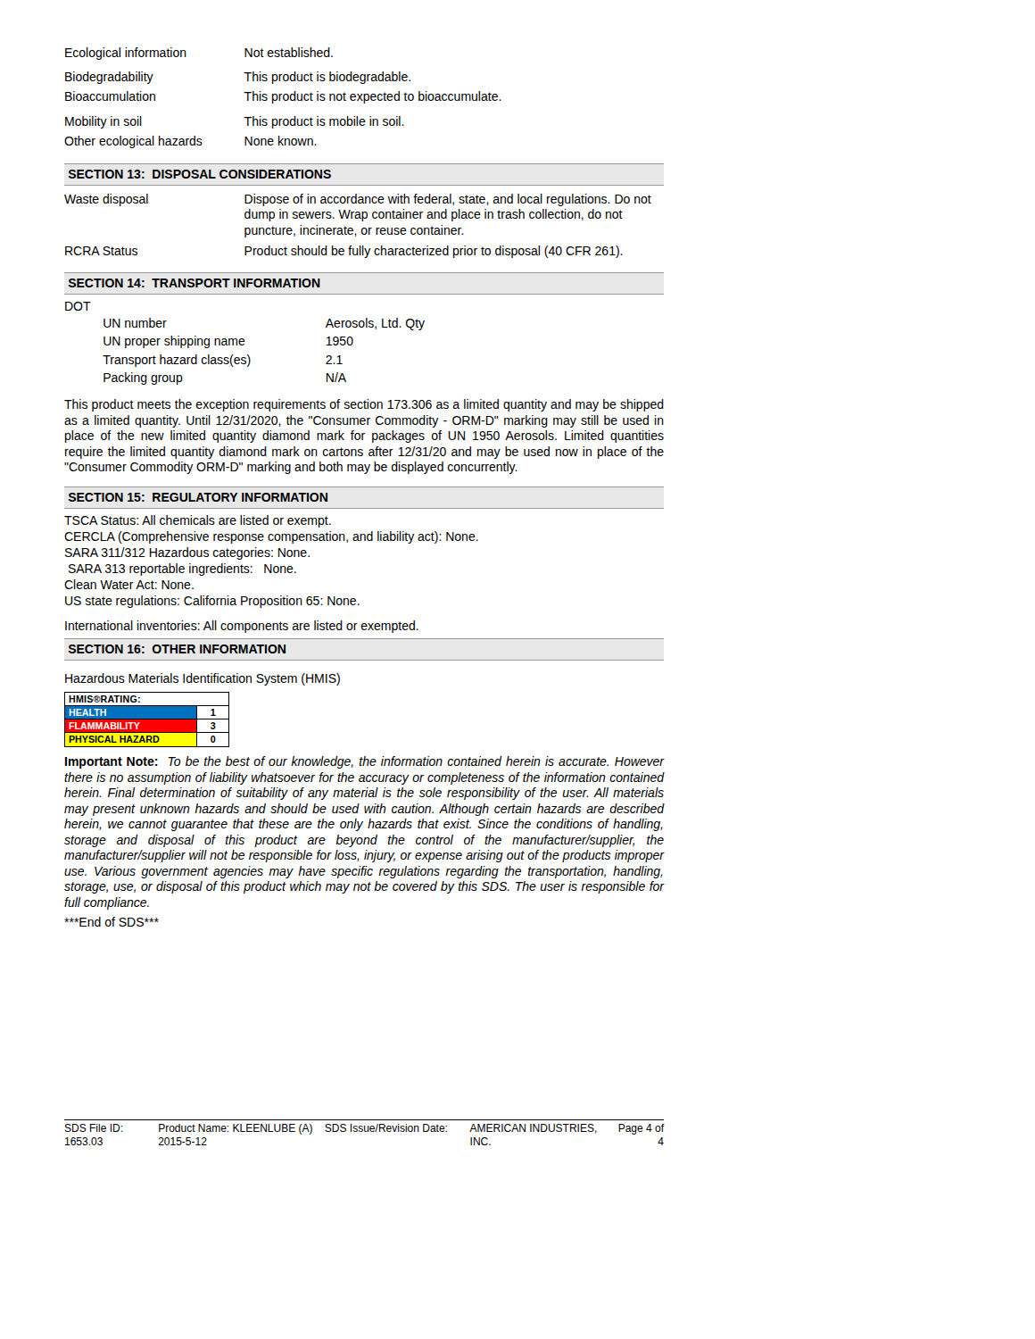| Ecological information | Not established. |
| Biodegradability | This product is biodegradable. |
| Bioaccumulation | This product is not expected to bioaccumulate. |
| Mobility in soil | This product is mobile in soil. |
| Other ecological hazards | None known. |
SECTION 13: DISPOSAL CONSIDERATIONS
| Waste disposal | Dispose of in accordance with federal, state, and local regulations. Do not dump in sewers. Wrap container and place in trash collection, do not puncture, incinerate, or reuse container. |
| RCRA Status | Product should be fully characterized prior to disposal (40 CFR 261). |
SECTION 14: TRANSPORT INFORMATION
DOT
| UN number | Aerosols, Ltd. Qty |
| UN proper shipping name | 1950 |
| Transport hazard class(es) | 2.1 |
| Packing group | N/A |
This product meets the exception requirements of section 173.306 as a limited quantity and may be shipped as a limited quantity. Until 12/31/2020, the "Consumer Commodity - ORM-D" marking may still be used in place of the new limited quantity diamond mark for packages of UN 1950 Aerosols. Limited quantities require the limited quantity diamond mark on cartons after 12/31/20 and may be used now in place of the "Consumer Commodity ORM-D" marking and both may be displayed concurrently.
SECTION 15: REGULATORY INFORMATION
TSCA Status: All chemicals are listed or exempt.
CERCLA (Comprehensive response compensation, and liability act): None.
SARA 311/312 Hazardous categories: None.
SARA 313 reportable ingredients: None.
Clean Water Act: None.
US state regulations: California Proposition 65: None.
International inventories: All components are listed or exempted.
SECTION 16: OTHER INFORMATION
Hazardous Materials Identification System (HMIS)
| HMIS®RATING: |
| HEALTH | 1 |
| FLAMMABILITY | 3 |
| PHYSICAL HAZARD | 0 |
Important Note: To be the best of our knowledge, the information contained herein is accurate. However there is no assumption of liability whatsoever for the accuracy or completeness of the information contained herein. Final determination of suitability of any material is the sole responsibility of the user. All materials may present unknown hazards and should be used with caution. Although certain hazards are described herein, we cannot guarantee that these are the only hazards that exist. Since the conditions of handling, storage and disposal of this product are beyond the control of the manufacturer/supplier, the manufacturer/supplier will not be responsible for loss, injury, or expense arising out of the products improper use. Various government agencies may have specific regulations regarding the transportation, handling, storage, use, or disposal of this product which may not be covered by this SDS. The user is responsible for full compliance.
***End of SDS***
| SDS File ID: 1653.03 | Product Name: KLEENLUBE (A) SDS Issue/Revision Date: 2015-5-12 | AMERICAN INDUSTRIES, INC. | Page 4 of 4 |